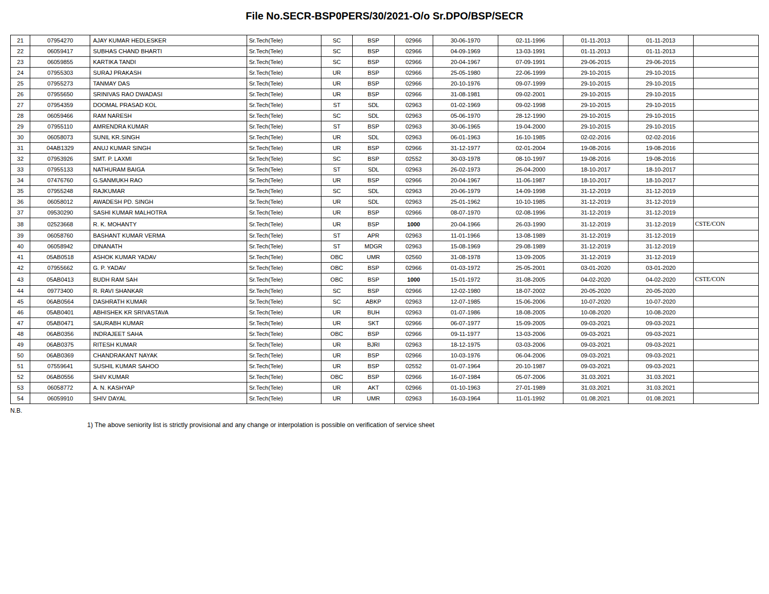File No.SECR-BSP0PERS/30/2021-O/o Sr.DPO/BSP/SECR
| 21 | 07954270 | AJAY KUMAR HEDLESKER | Sr.Tech(Tele) | SC | BSP | 02966 | 30-06-1970 | 02-11-1996 | 01-11-2013 | 01-11-2013 | |
| 22 | 06059417 | SUBHAS CHAND BHARTI | Sr.Tech(Tele) | SC | BSP | 02966 | 04-09-1969 | 13-03-1991 | 01-11-2013 | 01-11-2013 | |
| 23 | 06059855 | KARTIKA TANDI | Sr.Tech(Tele) | SC | BSP | 02966 | 20-04-1967 | 07-09-1991 | 29-06-2015 | 29-06-2015 | |
| 24 | 07955303 | SURAJ PRAKASH | Sr.Tech(Tele) | UR | BSP | 02966 | 25-05-1980 | 22-06-1999 | 29-10-2015 | 29-10-2015 | |
| 25 | 07955273 | TANMAY DAS | Sr.Tech(Tele) | UR | BSP | 02966 | 20-10-1976 | 09-07-1999 | 29-10-2015 | 29-10-2015 | |
| 26 | 07955650 | SRINIVAS RAO DWADASI | Sr.Tech(Tele) | UR | BSP | 02966 | 31-08-1981 | 09-02-2001 | 29-10-2015 | 29-10-2015 | |
| 27 | 07954359 | DOOMAL PRASAD KOL | Sr.Tech(Tele) | ST | SDL | 02963 | 01-02-1969 | 09-02-1998 | 29-10-2015 | 29-10-2015 | |
| 28 | 06059466 | RAM NARESH | Sr.Tech(Tele) | SC | SDL | 02963 | 05-06-1970 | 28-12-1990 | 29-10-2015 | 29-10-2015 | |
| 29 | 07955110 | AMRENDRA KUMAR | Sr.Tech(Tele) | ST | BSP | 02963 | 30-06-1965 | 19-04-2000 | 29-10-2015 | 29-10-2015 | |
| 30 | 06058073 | SUNIL KR.SINGH | Sr.Tech(Tele) | UR | SDL | 02963 | 06-01-1963 | 16-10-1985 | 02-02-2016 | 02-02-2016 | |
| 31 | 04AB1329 | ANUJ KUMAR SINGH | Sr.Tech(Tele) | UR | BSP | 02966 | 31-12-1977 | 02-01-2004 | 19-08-2016 | 19-08-2016 | |
| 32 | 07953926 | SMT. P. LAXMI | Sr.Tech(Tele) | SC | BSP | 02552 | 30-03-1978 | 08-10-1997 | 19-08-2016 | 19-08-2016 | |
| 33 | 07955133 | NATHURAM BAIGA | Sr.Tech(Tele) | ST | SDL | 02963 | 26-02-1973 | 26-04-2000 | 18-10-2017 | 18-10-2017 | |
| 34 | 07476760 | G.SANMUKH RAO | Sr.Tech(Tele) | UR | BSP | 02966 | 20-04-1967 | 11-06-1987 | 18-10-2017 | 18-10-2017 | |
| 35 | 07955248 | RAJKUMAR | Sr.Tech(Tele) | SC | SDL | 02963 | 20-06-1979 | 14-09-1998 | 31-12-2019 | 31-12-2019 | |
| 36 | 06058012 | AWADESH PD. SINGH | Sr.Tech(Tele) | UR | SDL | 02963 | 25-01-1962 | 10-10-1985 | 31-12-2019 | 31-12-2019 | |
| 37 | 09530290 | SASHI KUMAR MALHOTRA | Sr.Tech(Tele) | UR | BSP | 02966 | 08-07-1970 | 02-08-1996 | 31-12-2019 | 31-12-2019 | |
| 38 | 02523668 | R. K. MOHANTY | Sr.Tech(Tele) | UR | BSP | 1000 | 20-04-1966 | 26-03-1990 | 31-12-2019 | 31-12-2019 | CSTE/CON |
| 39 | 06058760 | BASHANT KUMAR VERMA | Sr.Tech(Tele) | ST | APR | 02963 | 11-01-1966 | 13-08-1989 | 31-12-2019 | 31-12-2019 | |
| 40 | 06058942 | DINANATH | Sr.Tech(Tele) | ST | MDGR | 02963 | 15-08-1969 | 29-08-1989 | 31-12-2019 | 31-12-2019 | |
| 41 | 05AB0518 | ASHOK KUMAR YADAV | Sr.Tech(Tele) | OBC | UMR | 02560 | 31-08-1978 | 13-09-2005 | 31-12-2019 | 31-12-2019 | |
| 42 | 07955662 | G. P. YADAV | Sr.Tech(Tele) | OBC | BSP | 02966 | 01-03-1972 | 25-05-2001 | 03-01-2020 | 03-01-2020 | |
| 43 | 05AB0413 | BUDH RAM SAH | Sr.Tech(Tele) | OBC | BSP | 1000 | 15-01-1972 | 31-08-2005 | 04-02-2020 | 04-02-2020 | CSTE/CON |
| 44 | 09773400 | R. RAVI SHANKAR | Sr.Tech(Tele) | SC | BSP | 02966 | 12-02-1980 | 18-07-2002 | 20-05-2020 | 20-05-2020 | |
| 45 | 06AB0564 | DASHRATH KUMAR | Sr.Tech(Tele) | SC | ABKP | 02963 | 12-07-1985 | 15-06-2006 | 10-07-2020 | 10-07-2020 | |
| 46 | 05AB0401 | ABHISHEK KR SRIVASTAVA | Sr.Tech(Tele) | UR | BUH | 02963 | 01-07-1986 | 18-08-2005 | 10-08-2020 | 10-08-2020 | |
| 47 | 05AB0471 | SAURABH KUMAR | Sr.Tech(Tele) | UR | SKT | 02966 | 06-07-1977 | 15-09-2005 | 09-03-2021 | 09-03-2021 | |
| 48 | 06AB0356 | INDRAJEET SAHA | Sr.Tech(Tele) | OBC | BSP | 02966 | 09-11-1977 | 13-03-2006 | 09-03-2021 | 09-03-2021 | |
| 49 | 06AB0375 | RITESH KUMAR | Sr.Tech(Tele) | UR | BJRI | 02963 | 18-12-1975 | 03-03-2006 | 09-03-2021 | 09-03-2021 | |
| 50 | 06AB0369 | CHANDRAKANT NAYAK | Sr.Tech(Tele) | UR | BSP | 02966 | 10-03-1976 | 06-04-2006 | 09-03-2021 | 09-03-2021 | |
| 51 | 07559641 | SUSHIL KUMAR SAHOO | Sr.Tech(Tele) | UR | BSP | 02552 | 01-07-1964 | 20-10-1987 | 09-03-2021 | 09-03-2021 | |
| 52 | 06AB0556 | SHIV KUMAR | Sr.Tech(Tele) | OBC | BSP | 02966 | 16-07-1984 | 05-07-2006 | 31.03.2021 | 31.03.2021 | |
| 53 | 06058772 | A. N. KASHYAP | Sr.Tech(Tele) | UR | AKT | 02966 | 01-10-1963 | 27-01-1989 | 31.03.2021 | 31.03.2021 | |
| 54 | 06059910 | SHIV DAYAL | Sr.Tech(Tele) | UR | UMR | 02963 | 16-03-1964 | 11-01-1992 | 01.08.2021 | 01.08.2021 | |
N.B.
1) The above seniority list is strictly provisional and any change or interpolation is possible on verification of service sheet